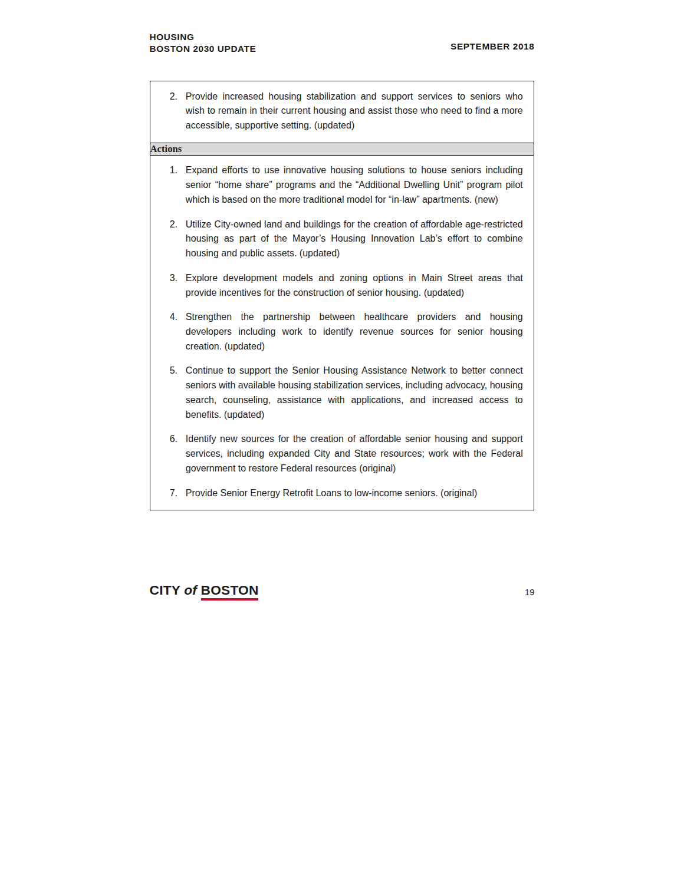HOUSING
BOSTON 2030 UPDATE
SEPTEMBER 2018
| Provide increased housing stabilization and support services to seniors who wish to remain in their current housing and assist those who need to find a more accessible, supportive setting. (updated) |
| Actions |
| Expand efforts to use innovative housing solutions to house seniors including senior “home share” programs and the “Additional Dwelling Unit” program pilot which is based on the more traditional model for “in-law” apartments. (new) Utilize City-owned land and buildings for the creation of affordable age-restricted housing as part of the Mayor’s Housing Innovation Lab’s effort to combine housing and public assets. (updated) Explore development models and zoning options in Main Street areas that provide incentives for the construction of senior housing. (updated) Strengthen the partnership between healthcare providers and housing developers including work to identify revenue sources for senior housing creation. (updated) Continue to support the Senior Housing Assistance Network to better connect seniors with available housing stabilization services, including advocacy, housing search, counseling, assistance with applications, and increased access to benefits. (updated) Identify new sources for the creation of affordable senior housing and support services, including expanded City and State resources; work with the Federal government to restore Federal resources (original) Provide Senior Energy Retrofit Loans to low-income seniors. (original) |
CITY of BOSTON
19